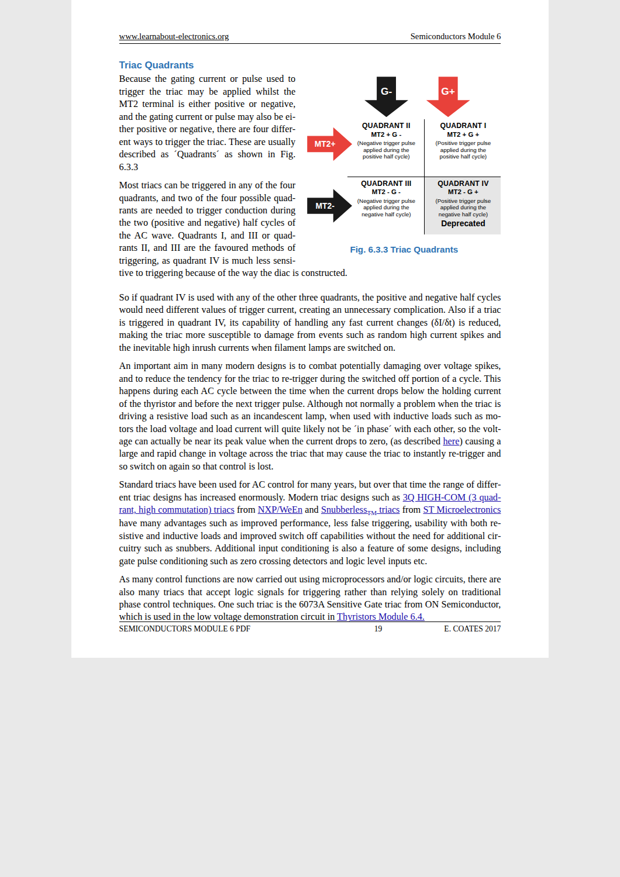www.learnabout-electronics.org Semiconductors Module 6
Triac Quadrants
G-
G+
MT2+
MT2-
QUADRANT II
MT2 + G -
(Negative trigger pulse
applied during the
positive half cycle)
QUADRANT I
MT2 + G +
(Positive trigger pulse
applied during the
positive half cycle)
QUADRANT III
MT2 - G -
(Negative trigger pulse
applied during the
negative half cycle)
QUADRANT IV
MT2 - G +
(Positive trigger pulse
applied during the
negative half cycle)
Deprecated
Fig. 6.3.3 Triac Quadrants
Because the gating current or pulse used to trigger the triac may be applied whilst the MT2 terminal is either positive or negative, and the gating current or pulse may also be either positive or negative, there are four different ways to trigger the triac. These are usually described as ´Quadrants´ as shown in Fig. 6.3.3
Most triacs can be triggered in any of the four quadrants, and two of the four possible quadrants are needed to trigger conduction during the two (positive and negative) half cycles of the AC wave. Quadrants I, and III or quadrants II, and III are the favoured methods of triggering, as quadrant IV is much less sensitive to triggering because of the way the diac is constructed.
So if quadrant IV is used with any of the other three quadrants, the positive and negative half cycles would need different values of trigger current, creating an unnecessary complication. Also if a triac is triggered in quadrant IV, its capability of handling any fast current changes (δI/δt) is reduced, making the triac more susceptible to damage from events such as random high current spikes and the inevitable high inrush currents when filament lamps are switched on.
An important aim in many modern designs is to combat potentially damaging over voltage spikes, and to reduce the tendency for the triac to re-trigger during the switched off portion of a cycle. This happens during each AC cycle between the time when the current drops below the holding current of the thyristor and before the next trigger pulse. Although not normally a problem when the triac is driving a resistive load such as an incandescent lamp, when used with inductive loads such as motors the load voltage and load current will quite likely not be ´in phase´ with each other, so the voltage can actually be near its peak value when the current drops to zero, (as described here) causing a large and rapid change in voltage across the triac that may cause the triac to instantly re-trigger and so switch on again so that control is lost.
Standard triacs have been used for AC control for many years, but over that time the range of different triac designs has increased enormously. Modern triac designs such as 3Q HIGH-COM (3 quadrant, high commutation) triacs from NXP/WeEn and SnubberlessTM triacs from ST Microelectronics have many advantages such as improved performance, less false triggering, usability with both resistive and inductive loads and improved switch off capabilities without the need for additional circuitry such as snubbers. Additional input conditioning is also a feature of some designs, including gate pulse conditioning such as zero crossing detectors and logic level inputs etc.
As many control functions are now carried out using microprocessors and/or logic circuits, there are also many triacs that accept logic signals for triggering rather than relying solely on traditional phase control techniques. One such triac is the 6073A Sensitive Gate triac from ON Semiconductor, which is used in the low voltage demonstration circuit in Thyristors Module 6.4.
SEMICONDUCTORS MODULE 6 PDF 19 E. COATES 2017